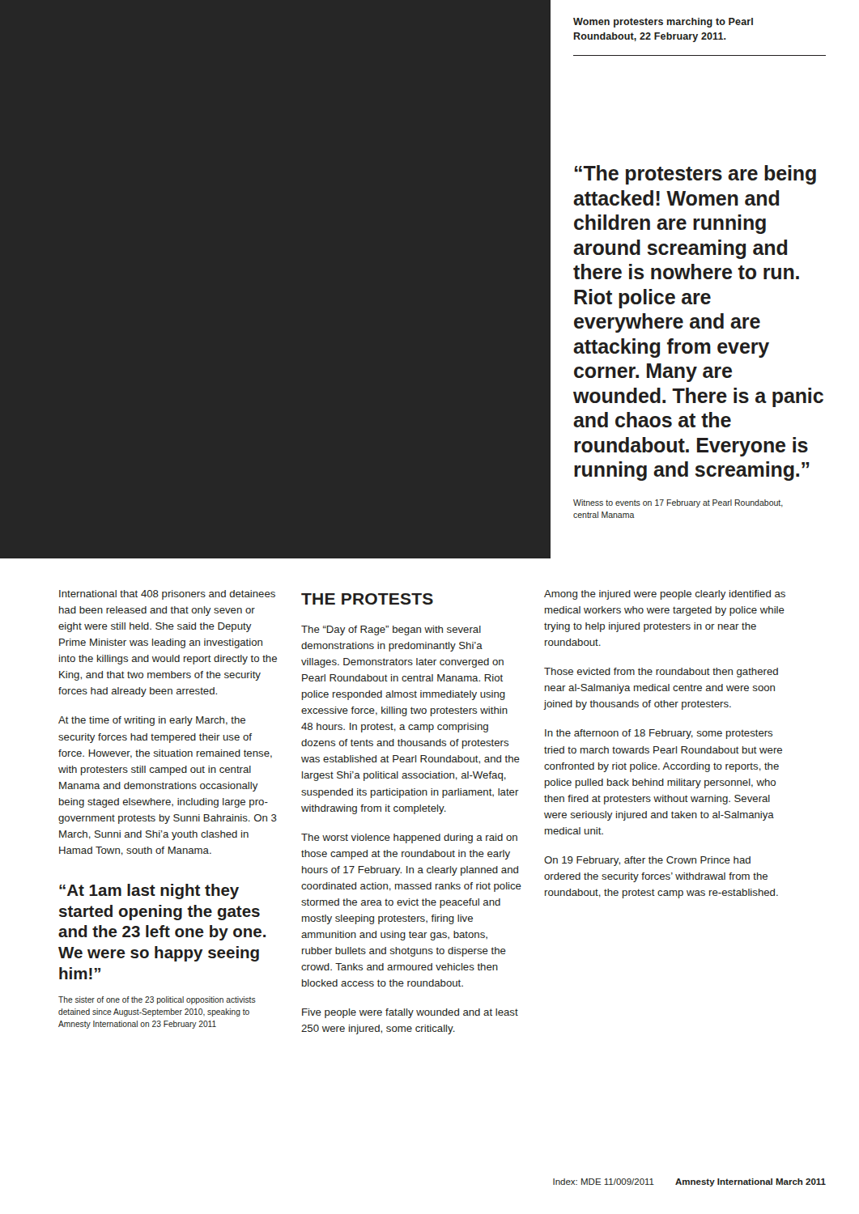Women protesters marching to Pearl
Roundabout, 22 February 2011.
“The protesters are being attacked! Women and children are running around screaming and there is nowhere to run. Riot police are everywhere and are attacking from every corner. Many are wounded. There is a panic and chaos at the roundabout. Everyone is running and screaming.”
Witness to events on 17 February at Pearl Roundabout,
central Manama
International that 408 prisoners and detainees had been released and that only seven or eight were still held. She said the Deputy Prime Minister was leading an investigation into the killings and would report directly to the King, and that two members of the security forces had already been arrested.
At the time of writing in early March, the security forces had tempered their use of force. However, the situation remained tense, with protesters still camped out in central Manama and demonstrations occasionally being staged elsewhere, including large pro-government protests by Sunni Bahrainis. On 3 March, Sunni and Shi’a youth clashed in Hamad Town, south of Manama.
“At 1am last night they started opening the gates and the 23 left one by one. We were so happy seeing him!”
The sister of one of the 23 political opposition activists detained since August-September 2010, speaking to Amnesty International on 23 February 2011
The protests
The “Day of Rage” began with several demonstrations in predominantly Shi’a villages. Demonstrators later converged on Pearl Roundabout in central Manama. Riot police responded almost immediately using excessive force, killing two protesters within 48 hours. In protest, a camp comprising dozens of tents and thousands of protesters was established at Pearl Roundabout, and the largest Shi’a political association, al-Wefaq, suspended its participation in parliament, later withdrawing from it completely.
The worst violence happened during a raid on those camped at the roundabout in the early hours of 17 February. In a clearly planned and coordinated action, massed ranks of riot police stormed the area to evict the peaceful and mostly sleeping protesters, firing live ammunition and using tear gas, batons, rubber bullets and shotguns to disperse the crowd. Tanks and armoured vehicles then blocked access to the roundabout.
Five people were fatally wounded and at least 250 were injured, some critically.
Among the injured were people clearly identified as medical workers who were targeted by police while trying to help injured protesters in or near the roundabout.
Those evicted from the roundabout then gathered near al-Salmaniya medical centre and were soon joined by thousands of other protesters.
In the afternoon of 18 February, some protesters tried to march towards Pearl Roundabout but were confronted by riot police. According to reports, the police pulled back behind military personnel, who then fired at protesters without warning. Several were seriously injured and taken to al-Salmaniya medical unit.
On 19 February, after the Crown Prince had ordered the security forces’ withdrawal from the roundabout, the protest camp was re-established.
Index: MDE 11/009/2011 Amnesty International March 2011